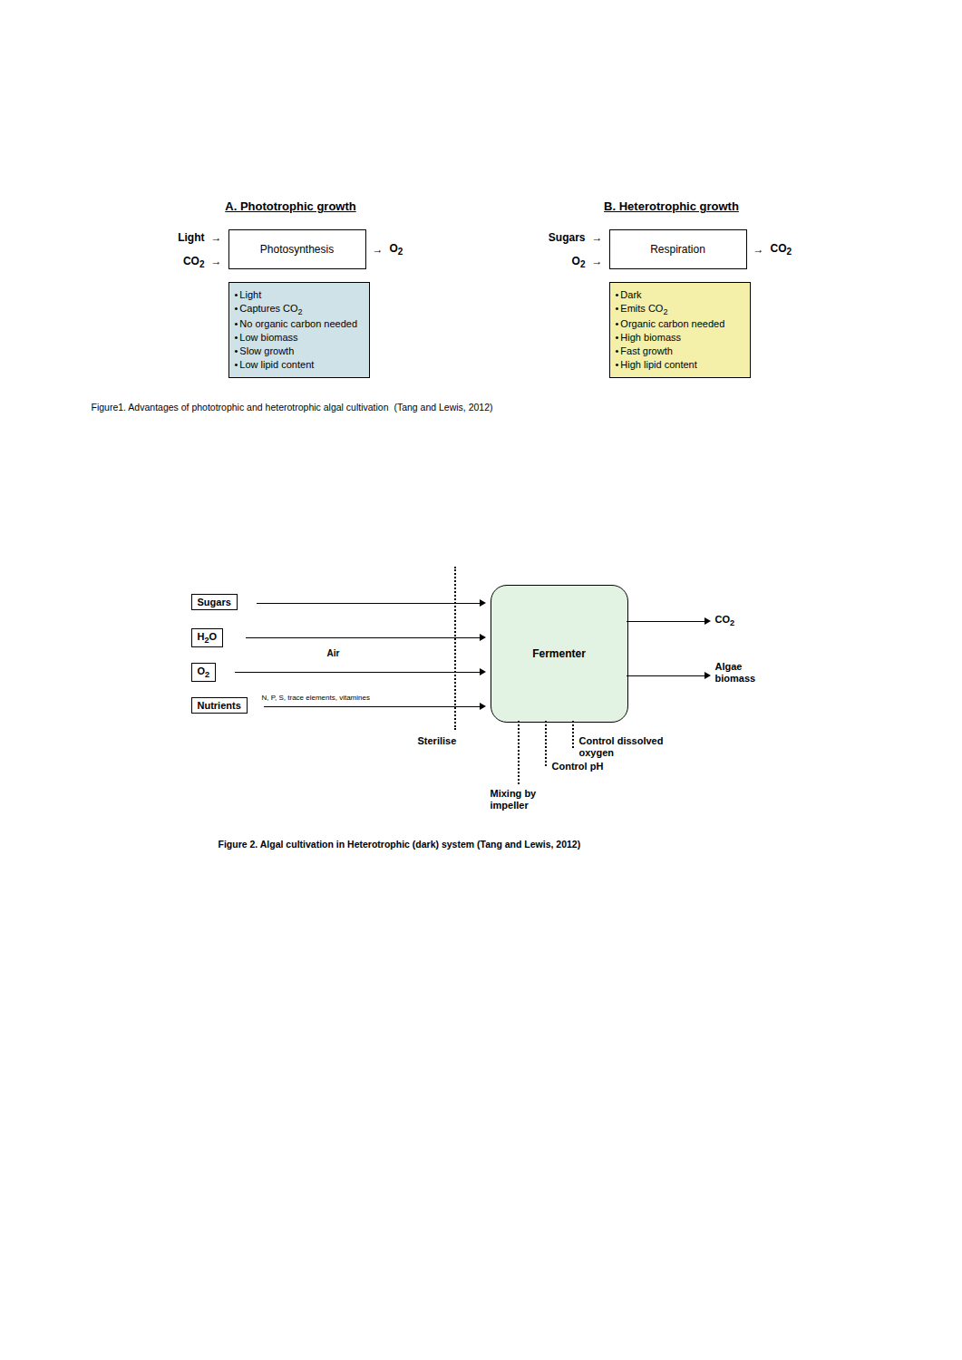A. Phototrophic growth
Light
CO2
→
→
Photosynthesis
→
O2
Light
Captures CO2
No organic carbon needed
Low biomass
Slow growth
Low lipid content
B. Heterotrophic growth
Sugars
O2
→
→
Respiration
→
CO2
Dark
Emits CO2
Organic carbon needed
High biomass
Fast growth
High lipid content
Figure1. Advantages of phototrophic and heterotrophic algal cultivation (Tang and Lewis, 2012)
Sugars
H2O
O2
Nutrients
N, P, S, trace elements, vitamines
Air
Sterilise
Fermenter
CO2
Algae
biomass
Mixing by
impeller
Control pH
Control dissolved
oxygen
Figure 2. Algal cultivation in Heterotrophic (dark) system (Tang and Lewis, 2012)